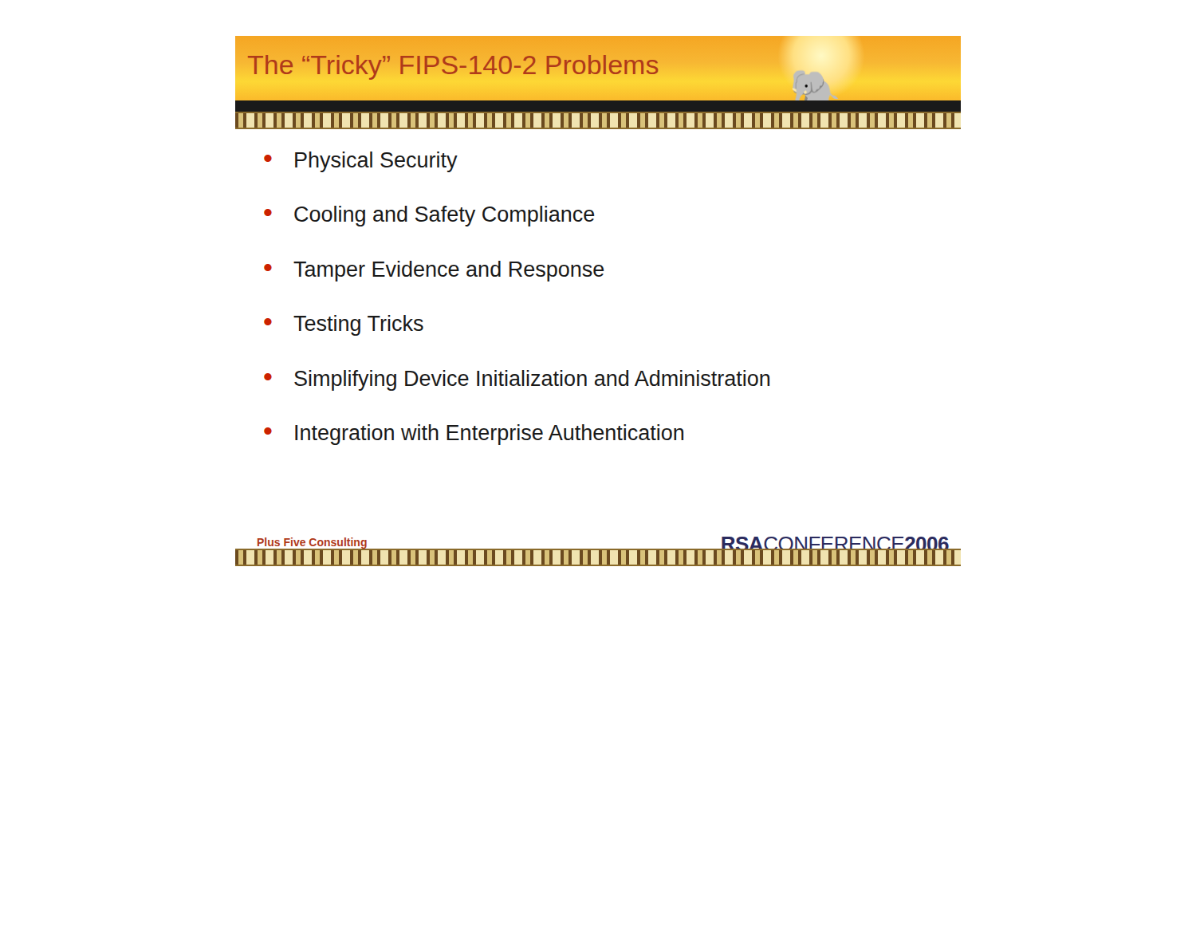🐘
The “Tricky” FIPS-140-2 Problems
Physical Security
Cooling and Safety Compliance
Tamper Evidence and Response
Testing Tricks
Simplifying Device Initialization and Administration
Integration with Enterprise Authentication
Plus Five Consulting
RSA CONFERENCE 2006